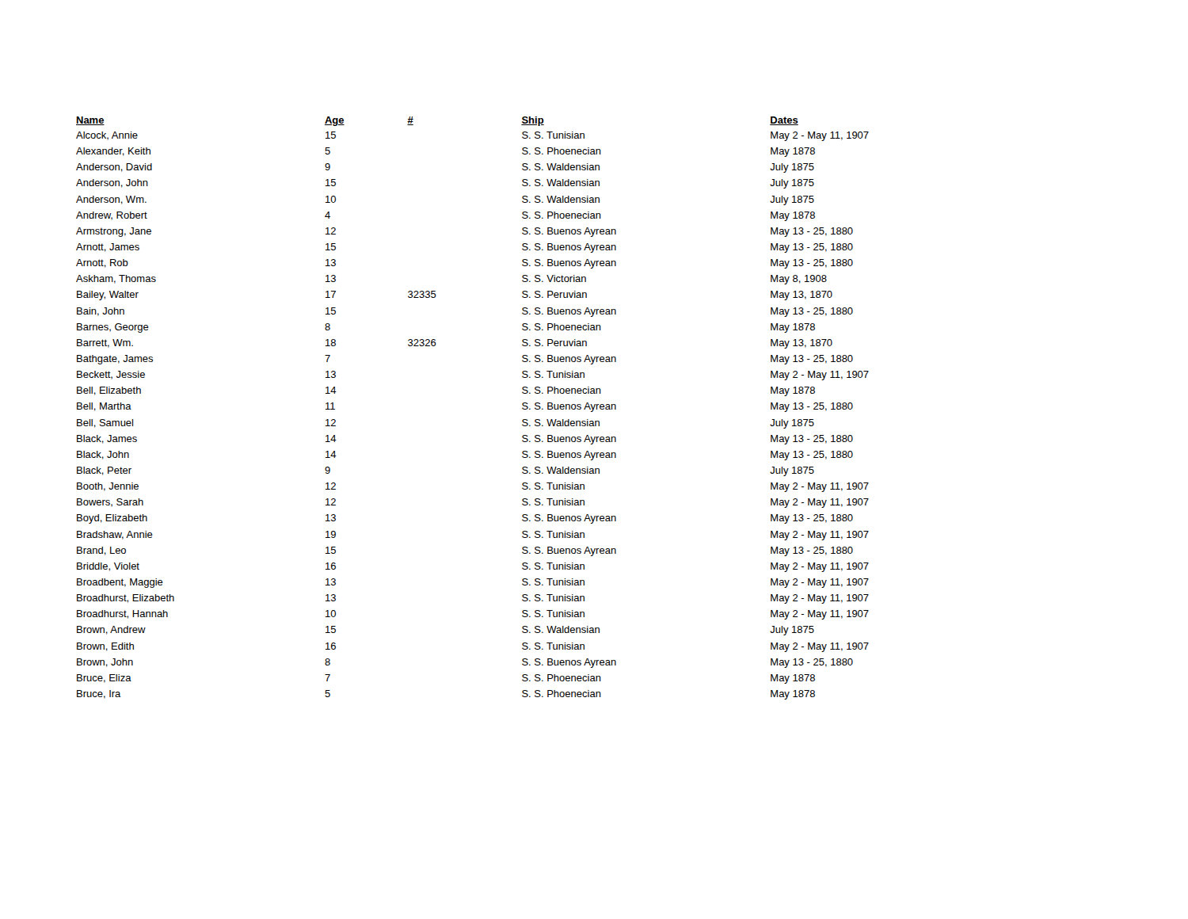| Name | Age | # | Ship | Dates |
| --- | --- | --- | --- | --- |
| Alcock, Annie | 15 | | S. S. Tunisian | May 2 - May 11, 1907 |
| Alexander, Keith | 5 | | S. S. Phoenecian | May 1878 |
| Anderson, David | 9 | | S. S. Waldensian | July 1875 |
| Anderson, John | 15 | | S. S. Waldensian | July 1875 |
| Anderson, Wm. | 10 | | S. S. Waldensian | July 1875 |
| Andrew, Robert | 4 | | S. S. Phoenecian | May 1878 |
| Armstrong, Jane | 12 | | S. S. Buenos Ayrean | May 13 - 25, 1880 |
| Arnott, James | 15 | | S. S. Buenos Ayrean | May 13 - 25, 1880 |
| Arnott, Rob | 13 | | S. S. Buenos Ayrean | May 13 - 25, 1880 |
| Askham, Thomas | 13 | | S. S. Victorian | May 8, 1908 |
| Bailey, Walter | 17 | 32335 | S. S. Peruvian | May 13, 1870 |
| Bain, John | 15 | | S. S. Buenos Ayrean | May 13 - 25, 1880 |
| Barnes, George | 8 | | S. S. Phoenecian | May 1878 |
| Barrett, Wm. | 18 | 32326 | S. S. Peruvian | May 13, 1870 |
| Bathgate, James | 7 | | S. S. Buenos Ayrean | May 13 - 25, 1880 |
| Beckett, Jessie | 13 | | S. S. Tunisian | May 2 - May 11, 1907 |
| Bell, Elizabeth | 14 | | S. S. Phoenecian | May 1878 |
| Bell, Martha | 11 | | S. S. Buenos Ayrean | May 13 - 25, 1880 |
| Bell, Samuel | 12 | | S. S. Waldensian | July 1875 |
| Black, James | 14 | | S. S. Buenos Ayrean | May 13 - 25, 1880 |
| Black, John | 14 | | S. S. Buenos Ayrean | May 13 - 25, 1880 |
| Black, Peter | 9 | | S. S. Waldensian | July 1875 |
| Booth, Jennie | 12 | | S. S. Tunisian | May 2 - May 11, 1907 |
| Bowers, Sarah | 12 | | S. S. Tunisian | May 2 - May 11, 1907 |
| Boyd, Elizabeth | 13 | | S. S. Buenos Ayrean | May 13 - 25, 1880 |
| Bradshaw, Annie | 19 | | S. S. Tunisian | May 2 - May 11, 1907 |
| Brand, Leo | 15 | | S. S. Buenos Ayrean | May 13 - 25, 1880 |
| Briddle, Violet | 16 | | S. S. Tunisian | May 2 - May 11, 1907 |
| Broadbent, Maggie | 13 | | S. S. Tunisian | May 2 - May 11, 1907 |
| Broadhurst, Elizabeth | 13 | | S. S. Tunisian | May 2 - May 11, 1907 |
| Broadhurst, Hannah | 10 | | S. S. Tunisian | May 2 - May 11, 1907 |
| Brown, Andrew | 15 | | S. S. Waldensian | July 1875 |
| Brown, Edith | 16 | | S. S. Tunisian | May 2 - May 11, 1907 |
| Brown, John | 8 | | S. S. Buenos Ayrean | May 13 - 25, 1880 |
| Bruce, Eliza | 7 | | S. S. Phoenecian | May 1878 |
| Bruce, Ira | 5 | | S. S. Phoenecian | May 1878 |